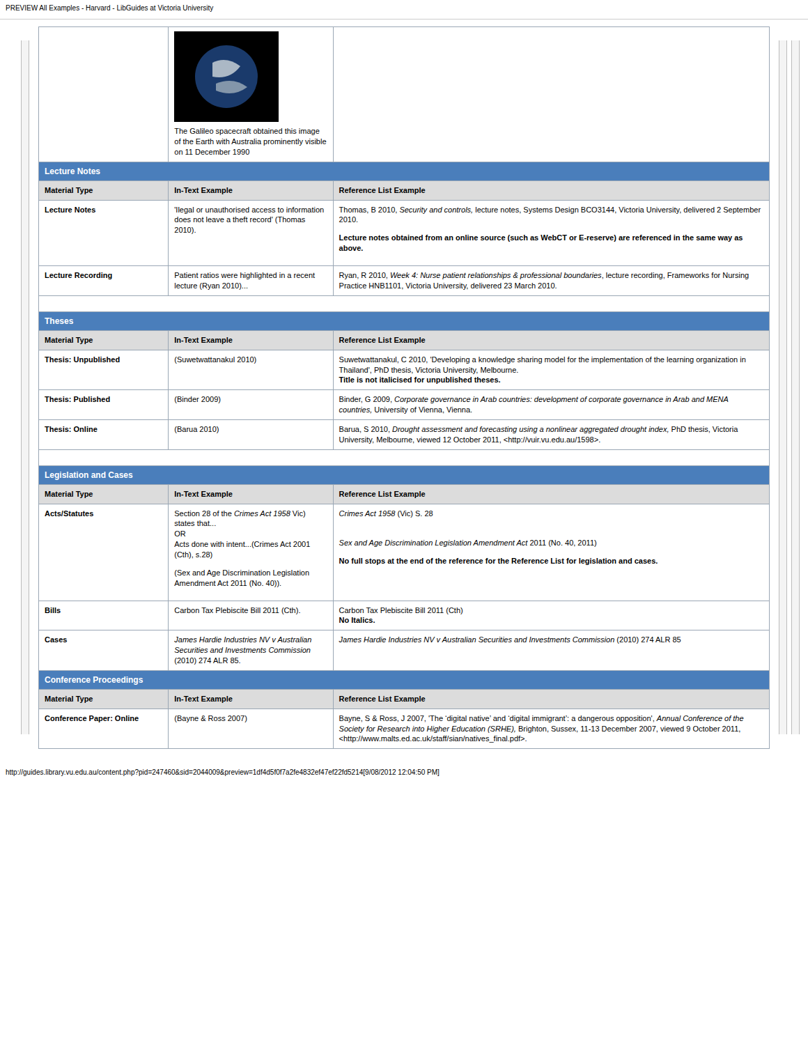PREVIEW All Examples - Harvard - LibGuides at Victoria University
| | The Galileo spacecraft obtained this image of the Earth with Australia prominently visible on 11 December 1990 | |
| Lecture Notes |
| Material Type | In-Text Example | Reference List Example |
| Lecture Notes | 'Ilegal or unauthorised access to information does not leave a theft record' (Thomas 2010). | Thomas, B 2010, Security and controls, lecture notes, Systems Design BCO3144, Victoria University, delivered 2 September 2010. Lecture notes obtained from an online source (such as WebCT or E-reserve) are referenced in the same way as above. |
| Lecture Recording | Patient ratios were highlighted in a recent lecture (Ryan 2010)... | Ryan, R 2010, Week 4: Nurse patient relationships & professional boundaries , lecture recording, Frameworks for Nursing Practice HNB1101, Victoria University, delivered 23 March 2010. |
| Theses |
| Material Type | In-Text Example | Reference List Example |
| Thesis: Unpublished | (Suwetwattanakul 2010) | Suwetwattanakul, C 2010, 'Developing a knowledge sharing model for the implementation of the learning organization in Thailand', PhD thesis, Victoria University, Melbourne. Title is not italicised for unpublished theses. |
| Thesis: Published | (Binder 2009) | Binder, G 2009, Corporate governance in Arab countries: development of corporate governance in Arab and MENA countries, University of Vienna, Vienna. |
| Thesis: Online | (Barua 2010) | Barua, S 2010, Drought assessment and forecasting using a nonlinear aggregated drought index, PhD thesis, Victoria University, Melbourne, viewed 12 October 2011, <http://vuir.vu.edu.au/1598>. |
| Legislation and Cases |
| Material Type | In-Text Example | Reference List Example |
| Acts/Statutes | Section 28 of the Crimes Act 1958 Vic) states that... OR Acts done with intent...(Crimes Act 2001 (Cth), s.28) (Sex and Age Discrimination Legislation Amendment Act 2011 (No. 40)). | Crimes Act 1958 (Vic) S. 28 Sex and Age Discrimination Legislation Amendment Act 2011 (No. 40, 2011) No full stops at the end of the reference for the Reference List for legislation and cases. |
| Bills | Carbon Tax Plebiscite Bill 2011 (Cth). | Carbon Tax Plebiscite Bill 2011 (Cth) No Italics. |
| Cases | James Hardie Industries NV v Australian Securities and Investments Commission (2010) 274 ALR 85. | James Hardie Industries NV v Australian Securities and Investments Commission (2010) 274 ALR 85 |
| Conference Proceedings |
| Material Type | In-Text Example | Reference List Example |
| Conference Paper: Online | (Bayne & Ross 2007) | Bayne, S & Ross, J 2007, 'The ‘digital native’ and ‘digital immigrant’: a dangerous opposition', Annual Conference of the Society for Research into Higher Education (SRHE), Brighton, Sussex, 11-13 December 2007, viewed 9 October 2011, <http://www.malts.ed.ac.uk/staff/sian/natives_final.pdf>. |
http://guides.library.vu.edu.au/content.php?pid=247460&sid=2044009&preview=1df4d5f0f7a2fe4832ef47ef22fd5214[9/08/2012 12:04:50 PM]